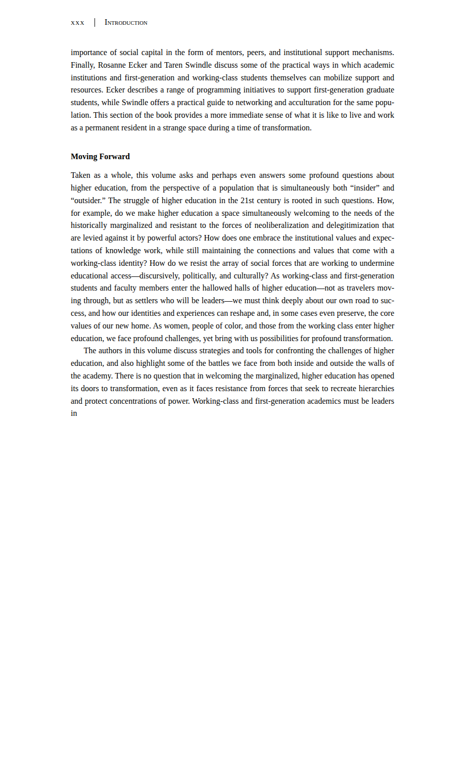xxx
Introduction
importance of social capital in the form of mentors, peers, and institutional support mechanisms. Finally, Rosanne Ecker and Taren Swindle discuss some of the practical ways in which academic institutions and first-generation and working-class students themselves can mobilize support and resources. Ecker describes a range of programming initiatives to support first-generation graduate students, while Swindle offers a practical guide to networking and acculturation for the same population. This section of the book provides a more immediate sense of what it is like to live and work as a permanent resident in a strange space during a time of transformation.
Moving Forward
Taken as a whole, this volume asks and perhaps even answers some profound questions about higher education, from the perspective of a population that is simultaneously both “insider” and “outsider.” The struggle of higher education in the 21st century is rooted in such questions. How, for example, do we make higher education a space simultaneously welcoming to the needs of the historically marginalized and resistant to the forces of neoliberalization and delegitimization that are levied against it by powerful actors? How does one embrace the institutional values and expectations of knowledge work, while still maintaining the connections and values that come with a working-class identity? How do we resist the array of social forces that are working to undermine educational access—discursively, politically, and culturally? As working-class and first-generation students and faculty members enter the hallowed halls of higher education—not as travelers moving through, but as settlers who will be leaders—we must think deeply about our own road to success, and how our identities and experiences can reshape and, in some cases even preserve, the core values of our new home. As women, people of color, and those from the working class enter higher education, we face profound challenges, yet bring with us possibilities for profound transformation.
The authors in this volume discuss strategies and tools for confronting the challenges of higher education, and also highlight some of the battles we face from both inside and outside the walls of the academy. There is no question that in welcoming the marginalized, higher education has opened its doors to transformation, even as it faces resistance from forces that seek to recreate hierarchies and protect concentrations of power. Working-class and first-generation academics must be leaders in